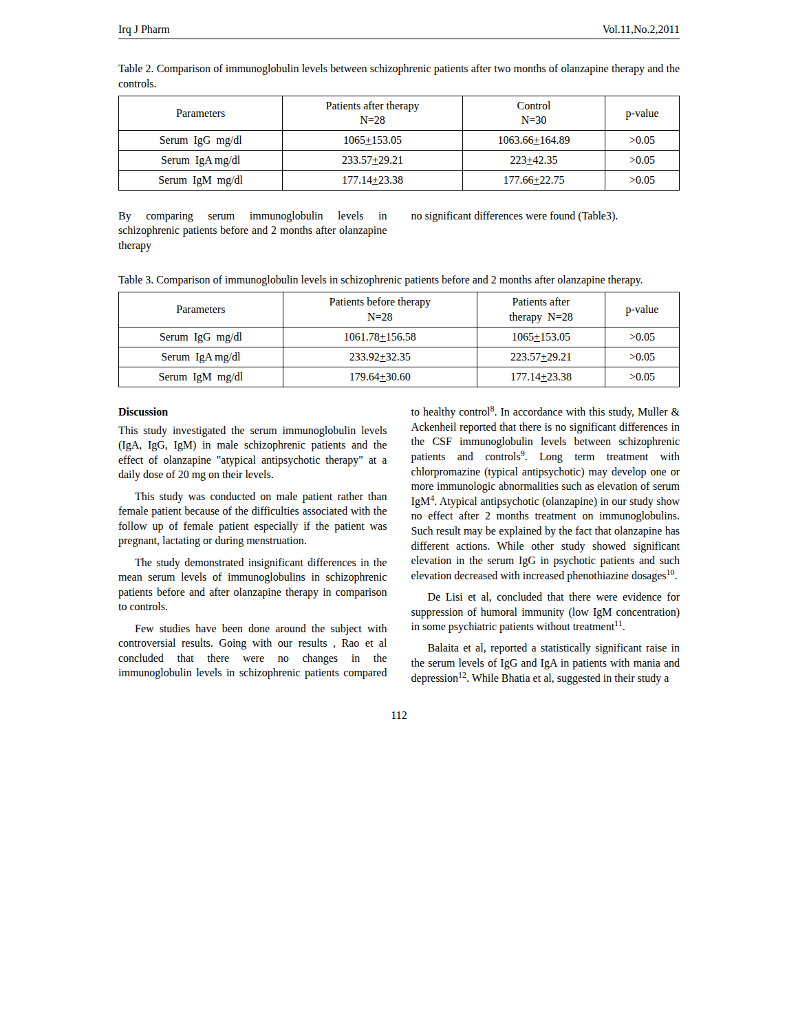Irq J Pharm Vol.11,No.2,2011
Table 2. Comparison of immunoglobulin levels between schizophrenic patients after two months of olanzapine therapy and the controls.
| Parameters | Patients after therapy N=28 | Control N=30 | p-value |
| --- | --- | --- | --- |
| Serum IgG mg/dl | 1065 + 153.05 | 1063.66 + 164.89 | >0.05 |
| Serum IgA mg/dl | 233.57 + 29.21 | 223 + 42.35 | >0.05 |
| Serum IgM mg/dl | 177.14 + 23.38 | 177.66 + 22.75 | >0.05 |
By comparing serum immunoglobulin levels in schizophrenic patients before and 2 months after olanzapine therapy
no significant differences were found (Table3).
Table 3. Comparison of immunoglobulin levels in schizophrenic patients before and 2 months after olanzapine therapy.
| Parameters | Patients before therapy N=28 | Patients after therapy N=28 | p-value |
| --- | --- | --- | --- |
| Serum IgG mg/dl | 1061.78 + 156.58 | 1065 + 153.05 | >0.05 |
| Serum IgA mg/dl | 233.92 + 32.35 | 223.57 + 29.21 | >0.05 |
| Serum IgM mg/dl | 179.64 + 30.60 | 177.14 + 23.38 | >0.05 |
Discussion
This study investigated the serum immunoglobulin levels (IgA, IgG, IgM) in male schizophrenic patients and the effect of olanzapine "atypical antipsychotic therapy" at a daily dose of 20 mg on their levels.
This study was conducted on male patient rather than female patient because of the difficulties associated with the follow up of female patient especially if the patient was pregnant, lactating or during menstruation.
The study demonstrated insignificant differences in the mean serum levels of immunoglobulins in schizophrenic patients before and after olanzapine therapy in comparison to controls.
Few studies have been done around the subject with controversial results. Going with our results , Rao et al concluded that there were no changes in the immunoglobulin levels in schizophrenic patients compared to healthy control8. In accordance with this study, Muller & Ackenheil reported that there is no significant differences in the CSF immunoglobulin levels between schizophrenic patients and controls9. Long term treatment with chlorpromazine (typical antipsychotic) may develop one or more immunologic abnormalities such as elevation of serum IgM4. Atypical antipsychotic (olanzapine) in our study show no effect after 2 months treatment on immunoglobulins. Such result may be explained by the fact that olanzapine has different actions. While other study showed significant elevation in the serum IgG in psychotic patients and such elevation decreased with increased phenothiazine dosages10.
De Lisi et al, concluded that there were evidence for suppression of humoral immunity (low IgM concentration) in some psychiatric patients without treatment11.
Balaita et al, reported a statistically significant raise in the serum levels of IgG and IgA in patients with mania and depression12. While Bhatia et al, suggested in their study a
112